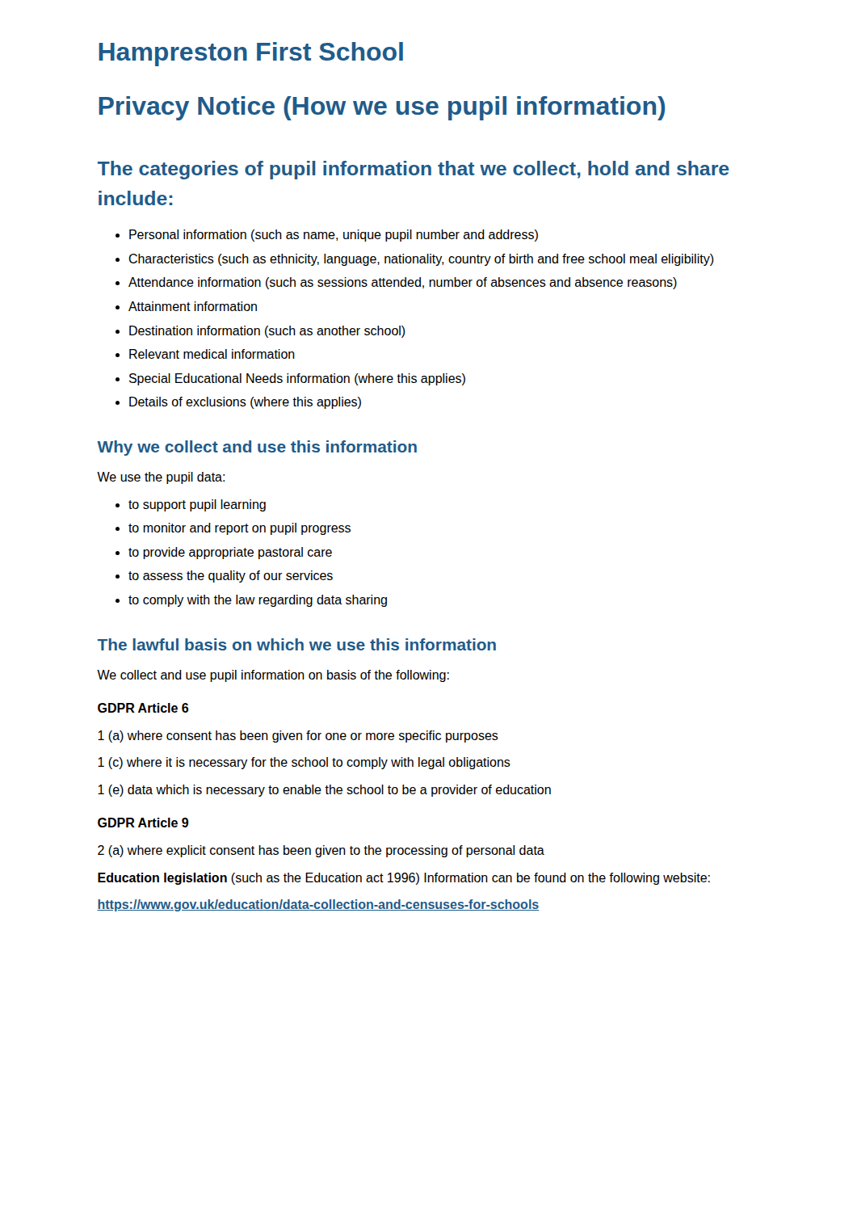Hampreston First School
Privacy Notice (How we use pupil information)
The categories of pupil information that we collect, hold and share include:
Personal information (such as name, unique pupil number and address)
Characteristics (such as ethnicity, language, nationality, country of birth and free school meal eligibility)
Attendance information (such as sessions attended, number of absences and absence reasons)
Attainment information
Destination information (such as another school)
Relevant medical information
Special Educational Needs information (where this applies)
Details of exclusions (where this applies)
Why we collect and use this information
We use the pupil data:
to support pupil learning
to monitor and report on pupil progress
to provide appropriate pastoral care
to assess the quality of our services
to comply with the law regarding data sharing
The lawful basis on which we use this information
We collect and use pupil information on basis of the following:
GDPR Article 6
1 (a) where consent has been given for one or more specific purposes
1 (c) where it is necessary for the school to comply with legal obligations
1 (e) data which is necessary to enable the school to be a provider of education
GDPR Article 9
2 (a) where explicit consent has been given to the processing of personal data
Education legislation (such as the Education act 1996) Information can be found on the following website:
https://www.gov.uk/education/data-collection-and-censuses-for-schools